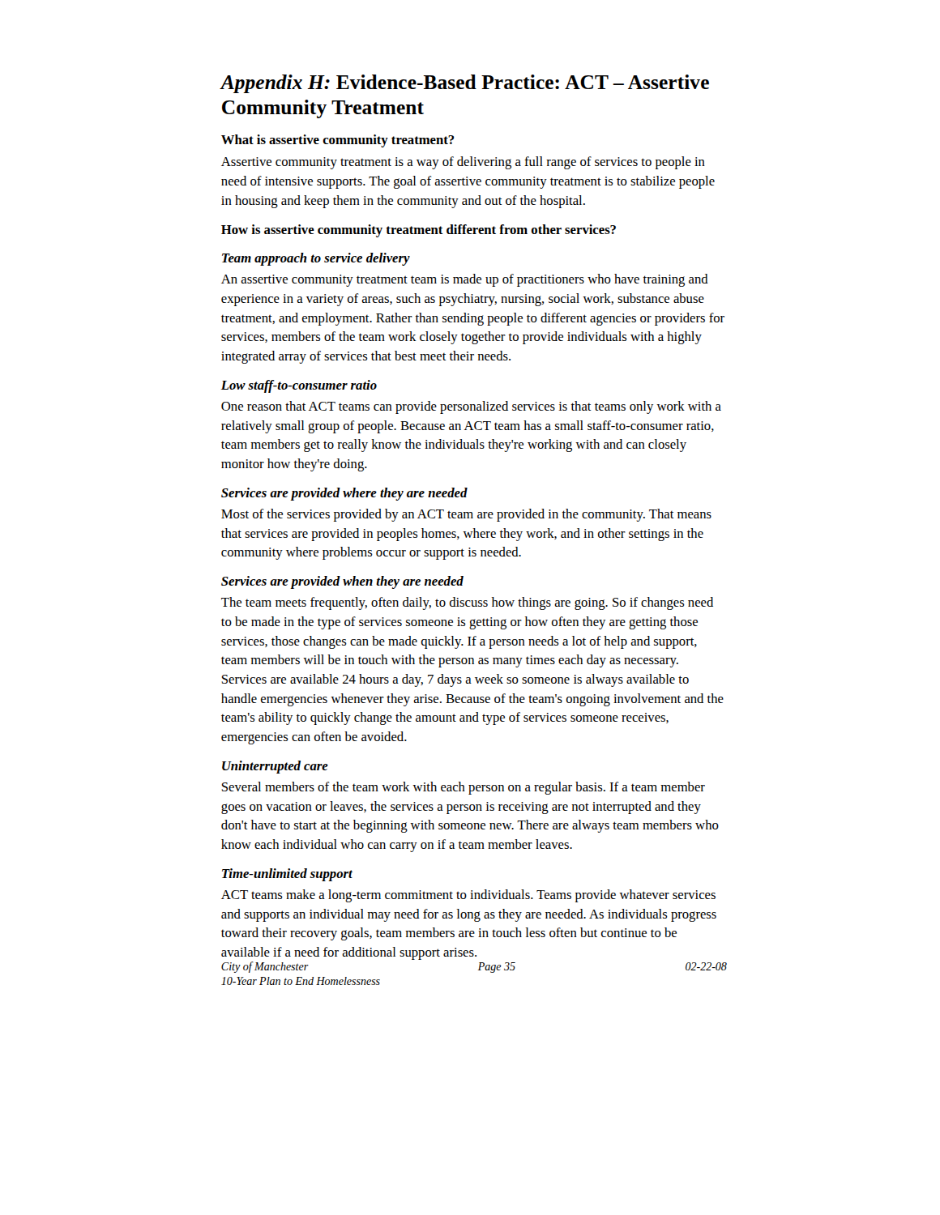Appendix H: Evidence-Based Practice: ACT – Assertive Community Treatment
What is assertive community treatment?
Assertive community treatment is a way of delivering a full range of services to people in need of intensive supports. The goal of assertive community treatment is to stabilize people in housing and keep them in the community and out of the hospital.
How is assertive community treatment different from other services?
Team approach to service delivery
An assertive community treatment team is made up of practitioners who have training and experience in a variety of areas, such as psychiatry, nursing, social work, substance abuse treatment, and employment. Rather than sending people to different agencies or providers for services, members of the team work closely together to provide individuals with a highly integrated array of services that best meet their needs.
Low staff-to-consumer ratio
One reason that ACT teams can provide personalized services is that teams only work with a relatively small group of people. Because an ACT team has a small staff-to-consumer ratio, team members get to really know the individuals they're working with and can closely monitor how they're doing.
Services are provided where they are needed
Most of the services provided by an ACT team are provided in the community. That means that services are provided in peoples homes, where they work, and in other settings in the community where problems occur or support is needed.
Services are provided when they are needed
The team meets frequently, often daily, to discuss how things are going. So if changes need to be made in the type of services someone is getting or how often they are getting those services, those changes can be made quickly. If a person needs a lot of help and support, team members will be in touch with the person as many times each day as necessary. Services are available 24 hours a day, 7 days a week so someone is always available to handle emergencies whenever they arise. Because of the team's ongoing involvement and the team's ability to quickly change the amount and type of services someone receives, emergencies can often be avoided.
Uninterrupted care
Several members of the team work with each person on a regular basis. If a team member goes on vacation or leaves, the services a person is receiving are not interrupted and they don't have to start at the beginning with someone new. There are always team members who know each individual who can carry on if a team member leaves.
Time-unlimited support
ACT teams make a long-term commitment to individuals. Teams provide whatever services and supports an individual may need for as long as they are needed. As individuals progress toward their recovery goals, team members are in touch less often but continue to be available if a need for additional support arises.
City of Manchester
Page 35
02-22-08
10-Year Plan to End Homelessness